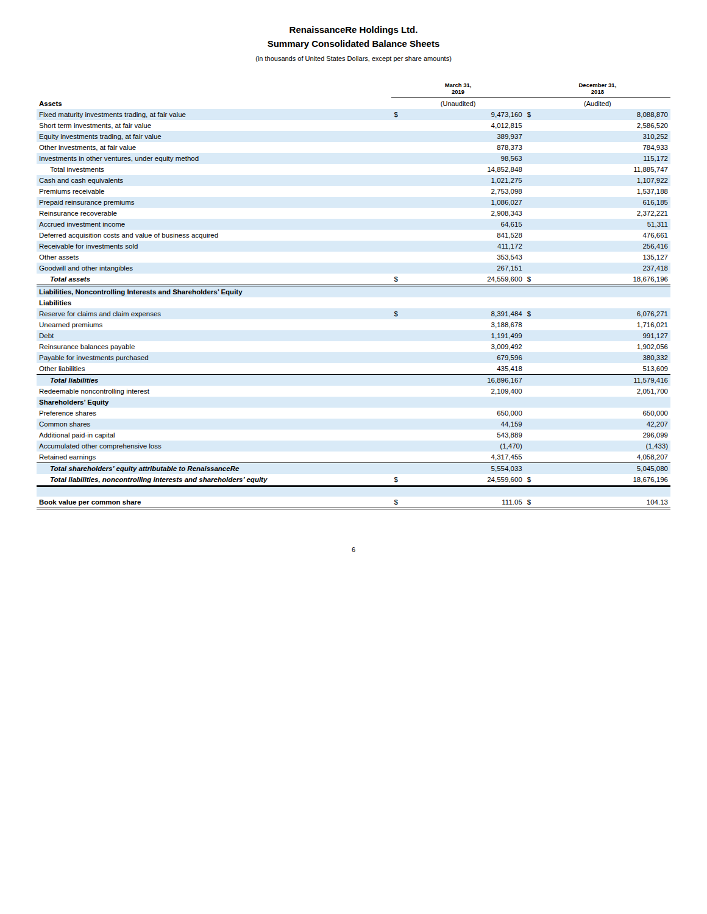RenaissanceRe Holdings Ltd.
Summary Consolidated Balance Sheets
(in thousands of United States Dollars, except per share amounts)
| | March 31, 2019 | December 31, 2018 |
| Assets | (Unaudited) | (Audited) |
| Fixed maturity investments trading, at fair value | $ | 9,473,160 | $ | 8,088,870 |
| Short term investments, at fair value | | 4,012,815 | | 2,586,520 |
| Equity investments trading, at fair value | | 389,937 | | 310,252 |
| Other investments, at fair value | | 878,373 | | 784,933 |
| Investments in other ventures, under equity method | | 98,563 | | 115,172 |
| Total investments | | 14,852,848 | | 11,885,747 |
| Cash and cash equivalents | | 1,021,275 | | 1,107,922 |
| Premiums receivable | | 2,753,098 | | 1,537,188 |
| Prepaid reinsurance premiums | | 1,086,027 | | 616,185 |
| Reinsurance recoverable | | 2,908,343 | | 2,372,221 |
| Accrued investment income | | 64,615 | | 51,311 |
| Deferred acquisition costs and value of business acquired | | 841,528 | | 476,661 |
| Receivable for investments sold | | 411,172 | | 256,416 |
| Other assets | | 353,543 | | 135,127 |
| Goodwill and other intangibles | | 267,151 | | 237,418 |
| Total assets | $ | 24,559,600 | $ | 18,676,196 |
| Liabilities, Noncontrolling Interests and Shareholders’ Equity | | | | |
| Liabilities | | | | |
| Reserve for claims and claim expenses | $ | 8,391,484 | $ | 6,076,271 |
| Unearned premiums | | 3,188,678 | | 1,716,021 |
| Debt | | 1,191,499 | | 991,127 |
| Reinsurance balances payable | | 3,009,492 | | 1,902,056 |
| Payable for investments purchased | | 679,596 | | 380,332 |
| Other liabilities | | 435,418 | | 513,609 |
| Total liabilities | | 16,896,167 | | 11,579,416 |
| Redeemable noncontrolling interest | | 2,109,400 | | 2,051,700 |
| Shareholders’ Equity | | | | |
| Preference shares | | 650,000 | | 650,000 |
| Common shares | | 44,159 | | 42,207 |
| Additional paid-in capital | | 543,889 | | 296,099 |
| Accumulated other comprehensive loss | | (1,470) | | (1,433) |
| Retained earnings | | 4,317,455 | | 4,058,207 |
| Total shareholders’ equity attributable to RenaissanceRe | | 5,554,033 | | 5,045,080 |
| Total liabilities, noncontrolling interests and shareholders’ equity | $ | 24,559,600 | $ | 18,676,196 |
| Book value per common share | $ | 111.05 | $ | 104.13 |
6